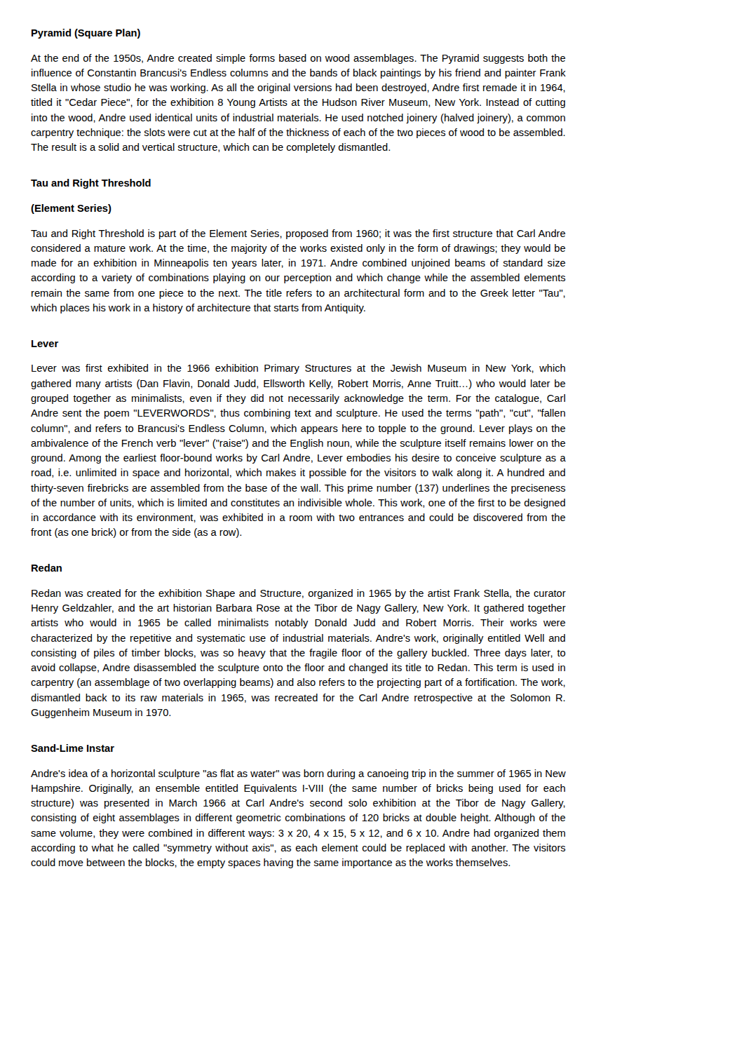Pyramid (Square Plan)
At the end of the 1950s, Andre created simple forms based on wood assemblages. The Pyramid suggests both the influence of Constantin Brancusi's Endless columns and the bands of black paintings by his friend and painter Frank Stella in whose studio he was working. As all the original versions had been destroyed, Andre first remade it in 1964, titled it "Cedar Piece", for the exhibition 8 Young Artists at the Hudson River Museum, New York. Instead of cutting into the wood, Andre used identical units of industrial materials. He used notched joinery (halved joinery), a common carpentry technique: the slots were cut at the half of the thickness of each of the two pieces of wood to be assembled. The result is a solid and vertical structure, which can be completely dismantled.
Tau and Right Threshold
(Element Series)
Tau and Right Threshold is part of the Element Series, proposed from 1960; it was the first structure that Carl Andre considered a mature work. At the time, the majority of the works existed only in the form of drawings; they would be made for an exhibition in Minneapolis ten years later, in 1971. Andre combined unjoined beams of standard size according to a variety of combinations playing on our perception and which change while the assembled elements remain the same from one piece to the next. The title refers to an architectural form and to the Greek letter "Tau", which places his work in a history of architecture that starts from Antiquity.
Lever
Lever was first exhibited in the 1966 exhibition Primary Structures at the Jewish Museum in New York, which gathered many artists (Dan Flavin, Donald Judd, Ellsworth Kelly, Robert Morris, Anne Truitt…) who would later be grouped together as minimalists, even if they did not necessarily acknowledge the term. For the catalogue, Carl Andre sent the poem "LEVERWORDS", thus combining text and sculpture. He used the terms "path", "cut", "fallen column", and refers to Brancusi's Endless Column, which appears here to topple to the ground. Lever plays on the ambivalence of the French verb "lever" ("raise") and the English noun, while the sculpture itself remains lower on the ground. Among the earliest floor-bound works by Carl Andre, Lever embodies his desire to conceive sculpture as a road, i.e. unlimited in space and horizontal, which makes it possible for the visitors to walk along it. A hundred and thirty-seven firebricks are assembled from the base of the wall. This prime number (137) underlines the preciseness of the number of units, which is limited and constitutes an indivisible whole. This work, one of the first to be designed in accordance with its environment, was exhibited in a room with two entrances and could be discovered from the front (as one brick) or from the side (as a row).
Redan
Redan was created for the exhibition Shape and Structure, organized in 1965 by the artist Frank Stella, the curator Henry Geldzahler, and the art historian Barbara Rose at the Tibor de Nagy Gallery, New York. It gathered together artists who would in 1965 be called minimalists notably Donald Judd and Robert Morris. Their works were characterized by the repetitive and systematic use of industrial materials. Andre's work, originally entitled Well and consisting of piles of timber blocks, was so heavy that the fragile floor of the gallery buckled. Three days later, to avoid collapse, Andre disassembled the sculpture onto the floor and changed its title to Redan. This term is used in carpentry (an assemblage of two overlapping beams) and also refers to the projecting part of a fortification. The work, dismantled back to its raw materials in 1965, was recreated for the Carl Andre retrospective at the Solomon R. Guggenheim Museum in 1970.
Sand-Lime Instar
Andre's idea of a horizontal sculpture "as flat as water" was born during a canoeing trip in the summer of 1965 in New Hampshire. Originally, an ensemble entitled Equivalents I-VIII (the same number of bricks being used for each structure) was presented in March 1966 at Carl Andre's second solo exhibition at the Tibor de Nagy Gallery, consisting of eight assemblages in different geometric combinations of 120 bricks at double height. Although of the same volume, they were combined in different ways: 3 x 20, 4 x 15, 5 x 12, and 6 x 10. Andre had organized them according to what he called "symmetry without axis", as each element could be replaced with another. The visitors could move between the blocks, the empty spaces having the same importance as the works themselves.